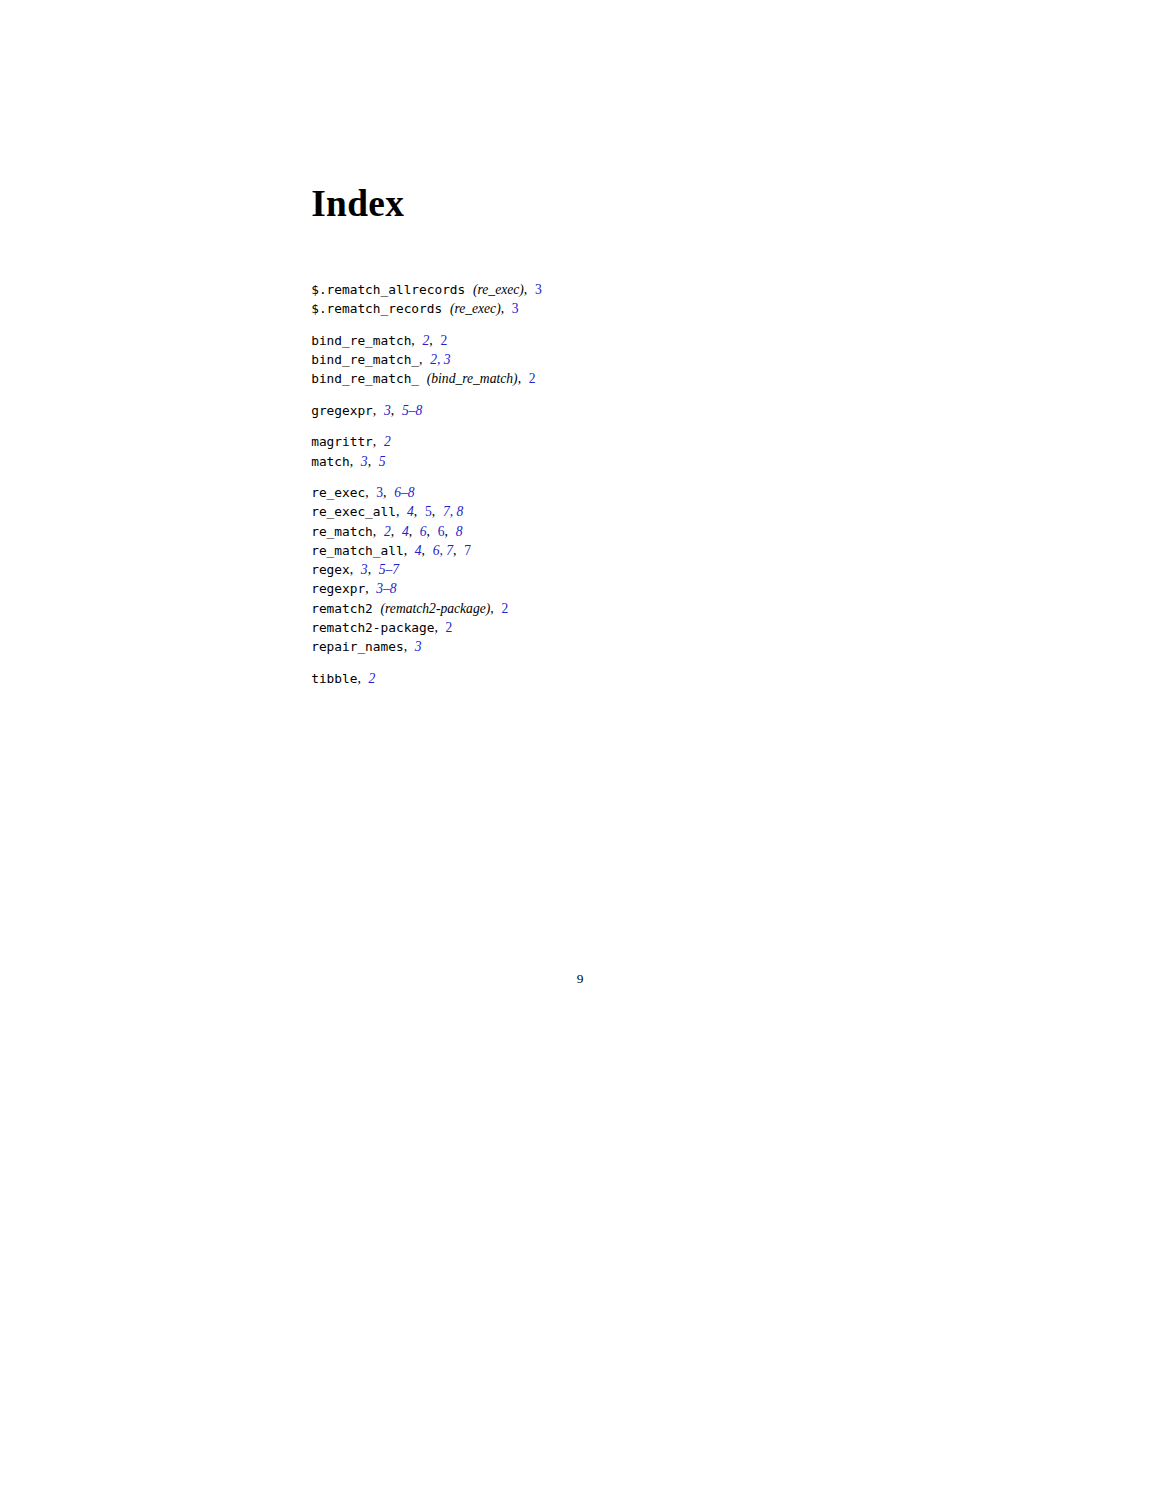Index
$.rematch_allrecords (re_exec), 3
$.rematch_records (re_exec), 3
bind_re_match, 2, 2
bind_re_match_, 2, 3
bind_re_match_ (bind_re_match), 2
gregexpr, 3, 5–8
magrittr, 2
match, 3, 5
re_exec, 3, 6–8
re_exec_all, 4, 5, 7, 8
re_match, 2, 4, 6, 6, 8
re_match_all, 4, 6, 7, 7
regex, 3, 5–7
regexpr, 3–8
rematch2 (rematch2-package), 2
rematch2-package, 2
repair_names, 3
tibble, 2
9